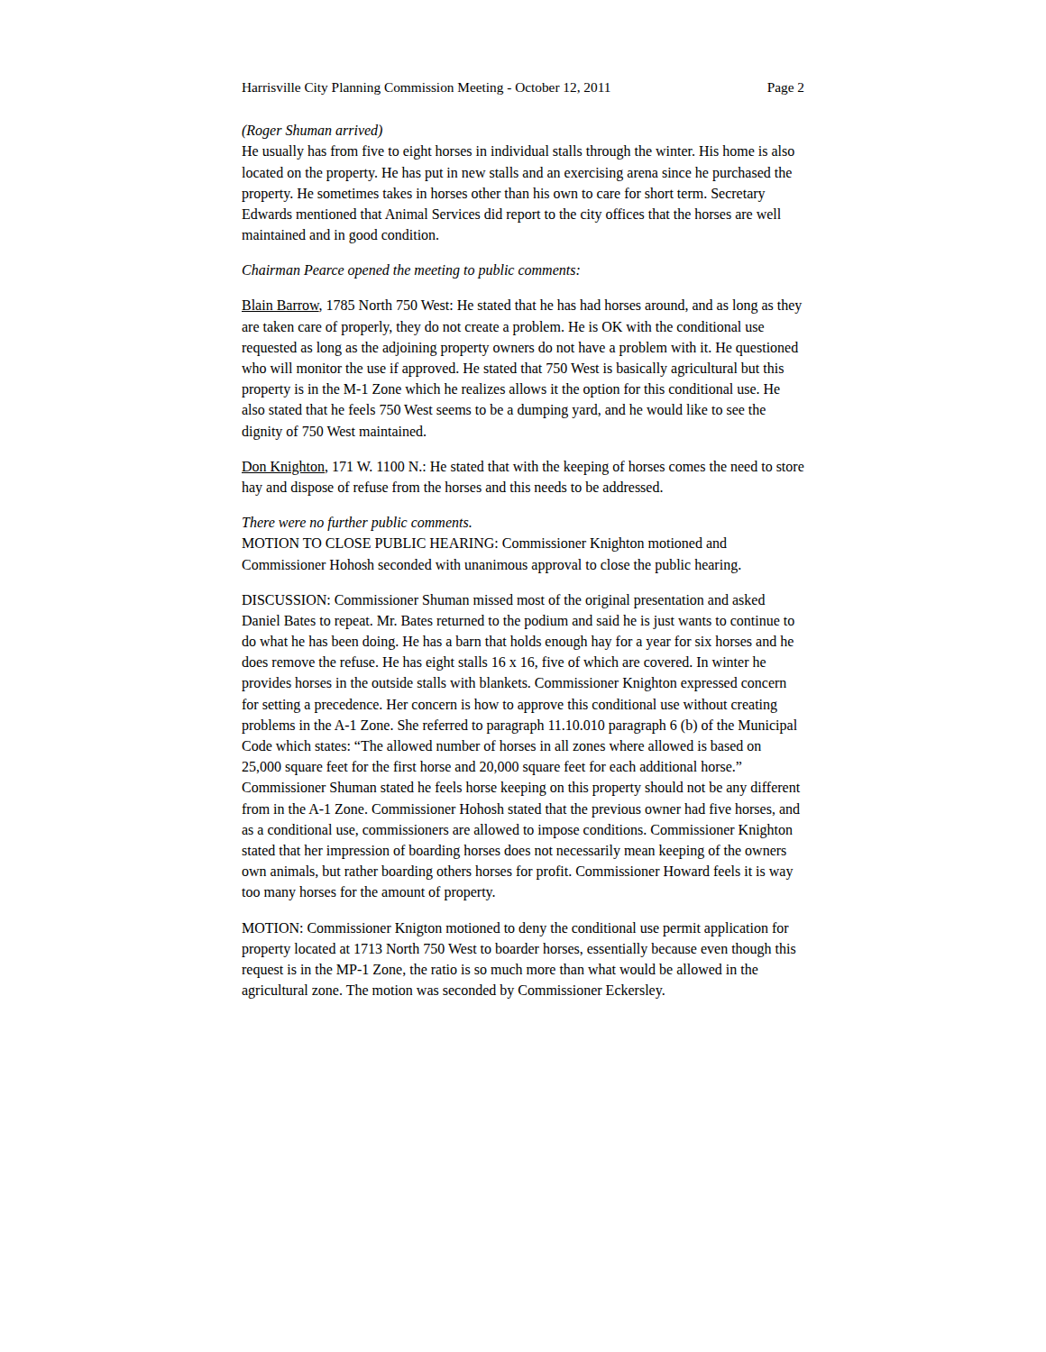Harrisville City Planning Commission Meeting - October 12, 2011 Page 2
(Roger Shuman arrived)
He usually has from five to eight horses in individual stalls through the winter. His home is also located on the property. He has put in new stalls and an exercising arena since he purchased the property. He sometimes takes in horses other than his own to care for short term. Secretary Edwards mentioned that Animal Services did report to the city offices that the horses are well maintained and in good condition.
Chairman Pearce opened the meeting to public comments:
Blain Barrow, 1785 North 750 West: He stated that he has had horses around, and as long as they are taken care of properly, they do not create a problem. He is OK with the conditional use requested as long as the adjoining property owners do not have a problem with it. He questioned who will monitor the use if approved. He stated that 750 West is basically agricultural but this property is in the M-1 Zone which he realizes allows it the option for this conditional use. He also stated that he feels 750 West seems to be a dumping yard, and he would like to see the dignity of 750 West maintained.
Don Knighton, 171 W. 1100 N.: He stated that with the keeping of horses comes the need to store hay and dispose of refuse from the horses and this needs to be addressed.
There were no further public comments.
MOTION TO CLOSE PUBLIC HEARING: Commissioner Knighton motioned and Commissioner Hohosh seconded with unanimous approval to close the public hearing.
DISCUSSION: Commissioner Shuman missed most of the original presentation and asked Daniel Bates to repeat. Mr. Bates returned to the podium and said he is just wants to continue to do what he has been doing. He has a barn that holds enough hay for a year for six horses and he does remove the refuse. He has eight stalls 16 x 16, five of which are covered. In winter he provides horses in the outside stalls with blankets. Commissioner Knighton expressed concern for setting a precedence. Her concern is how to approve this conditional use without creating problems in the A-1 Zone. She referred to paragraph 11.10.010 paragraph 6 (b) of the Municipal Code which states: “The allowed number of horses in all zones where allowed is based on 25,000 square feet for the first horse and 20,000 square feet for each additional horse.” Commissioner Shuman stated he feels horse keeping on this property should not be any different from in the A-1 Zone. Commissioner Hohosh stated that the previous owner had five horses, and as a conditional use, commissioners are allowed to impose conditions. Commissioner Knighton stated that her impression of boarding horses does not necessarily mean keeping of the owners own animals, but rather boarding others horses for profit. Commissioner Howard feels it is way too many horses for the amount of property.
MOTION: Commissioner Knigton motioned to deny the conditional use permit application for property located at 1713 North 750 West to boarder horses, essentially because even though this request is in the MP-1 Zone, the ratio is so much more than what would be allowed in the agricultural zone. The motion was seconded by Commissioner Eckersley.